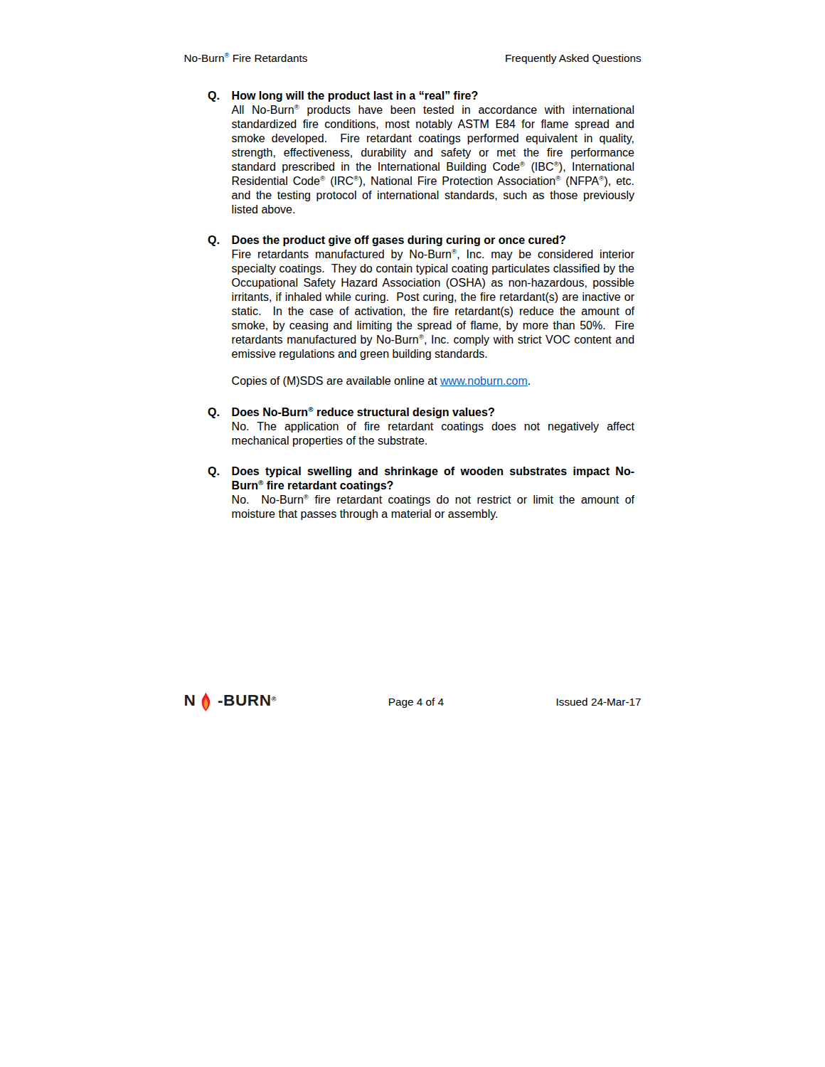No-Burn® Fire Retardants
Frequently Asked Questions
Q.
How long will the product last in a “real” fire?
All No-Burn® products have been tested in accordance with international standardized fire conditions, most notably ASTM E84 for flame spread and smoke developed. Fire retardant coatings performed equivalent in quality, strength, effectiveness, durability and safety or met the fire performance standard prescribed in the International Building Code® (IBC®), International Residential Code® (IRC®), National Fire Protection Association® (NFPA®), etc. and the testing protocol of international standards, such as those previously listed above.
Q.
Does the product give off gases during curing or once cured?
Fire retardants manufactured by No-Burn®, Inc. may be considered interior specialty coatings. They do contain typical coating particulates classified by the Occupational Safety Hazard Association (OSHA) as non-hazardous, possible irritants, if inhaled while curing. Post curing, the fire retardant(s) are inactive or static. In the case of activation, the fire retardant(s) reduce the amount of smoke, by ceasing and limiting the spread of flame, by more than 50%. Fire retardants manufactured by No-Burn®, Inc. comply with strict VOC content and emissive regulations and green building standards.
Copies of (M)SDS are available online at www.noburn.com.
Q.
Does No-Burn® reduce structural design values?
No. The application of fire retardant coatings does not negatively affect mechanical properties of the substrate.
Q.
Does typical swelling and shrinkage of wooden substrates impact No-Burn® fire retardant coatings?
No. No-Burn® fire retardant coatings do not restrict or limit the amount of moisture that passes through a material or assembly.
N-BURN®
Page 4 of 4
Issued 24-Mar-17